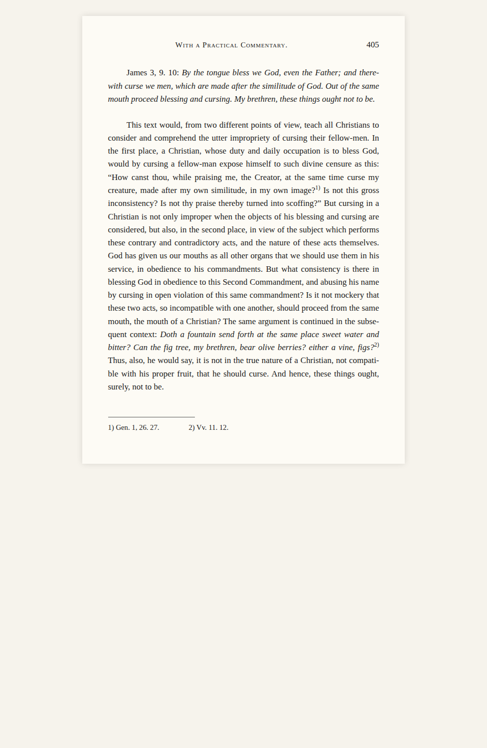With a Practical Commentary. 405
James 3, 9. 10: By the tongue bless we God, even the Father; and therewith curse we men, which are made after the similitude of God. Out of the same mouth proceed blessing and cursing. My brethren, these things ought not to be.
This text would, from two different points of view, teach all Christians to consider and comprehend the utter impropriety of cursing their fellow-men. In the first place, a Christian, whose duty and daily occupation is to bless God, would by cursing a fellow-man expose himself to such divine censure as this: “How canst thou, while praising me, the Creator, at the same time curse my creature, made after my own similitude, in my own image?1) Is not this gross inconsistency? Is not thy praise thereby turned into scoffing?” But cursing in a Christian is not only improper when the objects of his blessing and cursing are considered, but also, in the second place, in view of the subject which performs these contrary and contradictory acts, and the nature of these acts themselves. God has given us our mouths as all other organs that we should use them in his service, in obedience to his commandments. But what consistency is there in blessing God in obedience to this Second Commandment, and abusing his name by cursing in open violation of this same commandment? Is it not mockery that these two acts, so incompatible with one another, should proceed from the same mouth, the mouth of a Christian? The same argument is continued in the subsequent context: Doth a fountain send forth at the same place sweet water and bitter? Can the fig tree, my brethren, bear olive berries? either a vine, figs?2) Thus, also, he would say, it is not in the true nature of a Christian, not compatible with his proper fruit, that he should curse. And hence, these things ought, surely, not to be.
1) Gen. 1, 26. 27. 2) Vv. 11. 12.